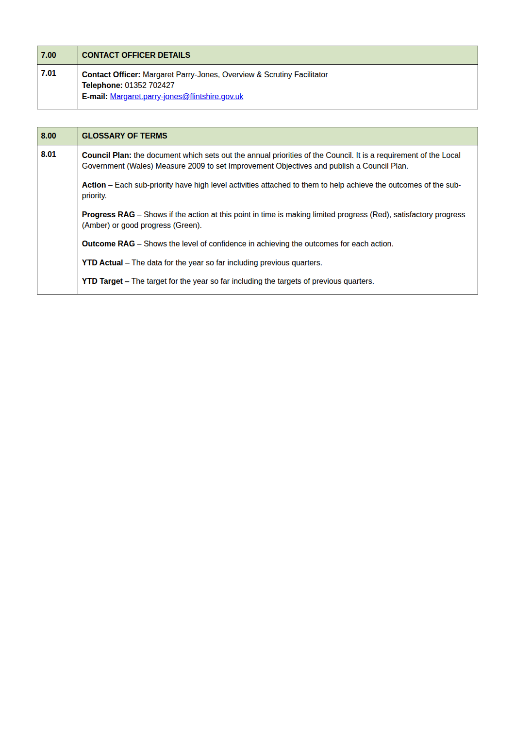| 7.00 | CONTACT OFFICER DETAILS |
| --- | --- |
| 7.01 | Contact Officer: Margaret Parry-Jones, Overview & Scrutiny Facilitator Telephone: 01352 702427 E-mail: Margaret.parry-jones@flintshire.gov.uk |
| 8.00 | GLOSSARY OF TERMS |
| --- | --- |
| 8.01 | Council Plan: the document which sets out the annual priorities of the Council. It is a requirement of the Local Government (Wales) Measure 2009 to set Improvement Objectives and publish a Council Plan. Action – Each sub-priority have high level activities attached to them to help achieve the outcomes of the sub-priority. Progress RAG – Shows if the action at this point in time is making limited progress (Red), satisfactory progress (Amber) or good progress (Green). Outcome RAG – Shows the level of confidence in achieving the outcomes for each action. YTD Actual – The data for the year so far including previous quarters. YTD Target – The target for the year so far including the targets of previous quarters. |